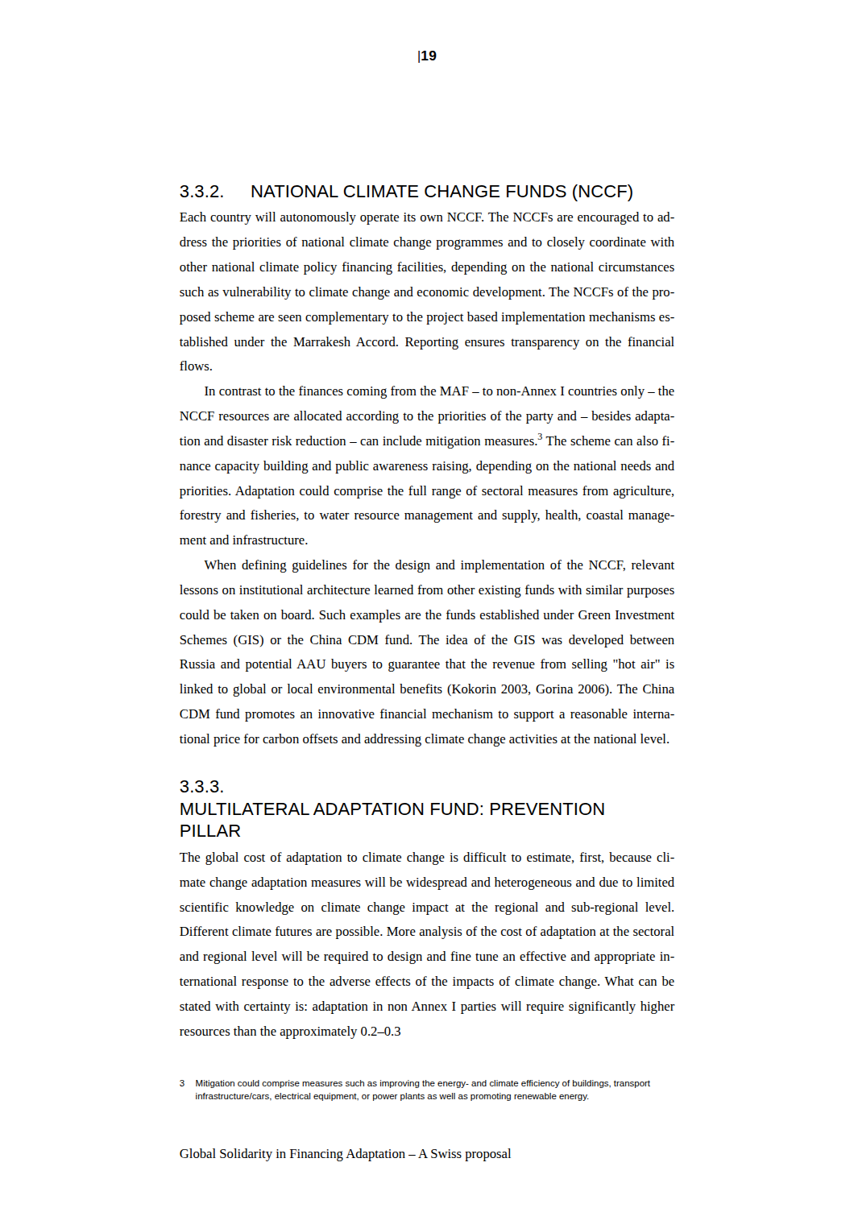|19
3.3.2. NATIONAL CLIMATE CHANGE FUNDS (NCCF)
Each country will autonomously operate its own NCCF. The NCCFs are encouraged to address the priorities of national climate change programmes and to closely coordinate with other national climate policy financing facilities, depending on the national circumstances such as vulnerability to climate change and economic development. The NCCFs of the proposed scheme are seen complementary to the project based implementation mechanisms established under the Marrakesh Accord. Reporting ensures transparency on the financial flows.
In contrast to the finances coming from the MAF – to non-Annex I countries only – the NCCF resources are allocated according to the priorities of the party and – besides adaptation and disaster risk reduction – can include mitigation measures.3 The scheme can also finance capacity building and public awareness raising, depending on the national needs and priorities. Adaptation could comprise the full range of sectoral measures from agriculture, forestry and fisheries, to water resource management and supply, health, coastal management and infrastructure.
When defining guidelines for the design and implementation of the NCCF, relevant lessons on institutional architecture learned from other existing funds with similar purposes could be taken on board. Such examples are the funds established under Green Investment Schemes (GIS) or the China CDM fund. The idea of the GIS was developed between Russia and potential AAU buyers to guarantee that the revenue from selling "hot air" is linked to global or local environmental benefits (Kokorin 2003, Gorina 2006). The China CDM fund promotes an innovative financial mechanism to support a reasonable international price for carbon offsets and addressing climate change activities at the national level.
3.3.3. MULTILATERAL ADAPTATION FUND: PREVENTION
PILLAR
The global cost of adaptation to climate change is difficult to estimate, first, because climate change adaptation measures will be widespread and heterogeneous and due to limited scientific knowledge on climate change impact at the regional and sub-regional level. Different climate futures are possible. More analysis of the cost of adaptation at the sectoral and regional level will be required to design and fine tune an effective and appropriate international response to the adverse effects of the impacts of climate change. What can be stated with certainty is: adaptation in non Annex I parties will require significantly higher resources than the approximately 0.2–0.3
3
Mitigation could comprise measures such as improving the energy- and climate efficiency of buildings, transport infrastructure/cars, electrical equipment, or power plants as well as promoting renewable energy.
Global Solidarity in Financing Adaptation – A Swiss proposal